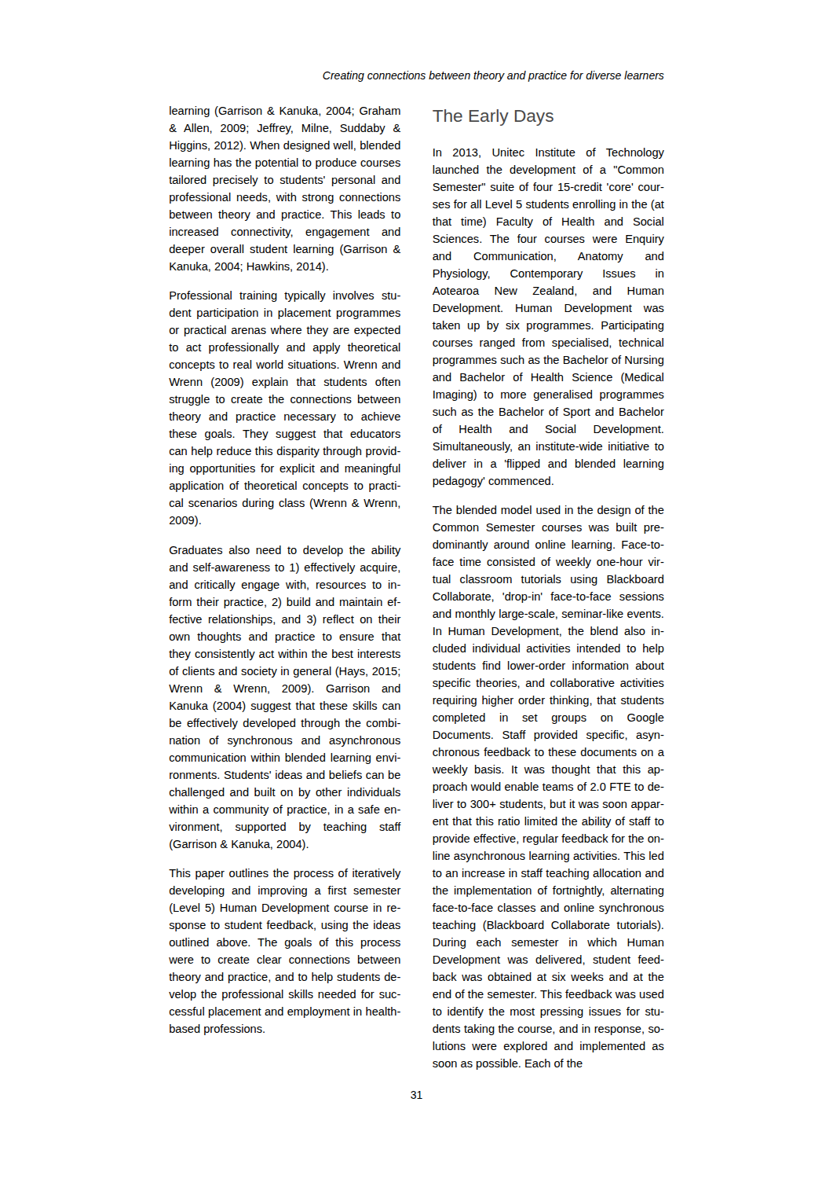Creating connections between theory and practice for diverse learners
learning (Garrison & Kanuka, 2004; Graham & Allen, 2009; Jeffrey, Milne, Suddaby & Higgins, 2012). When designed well, blended learning has the potential to produce courses tailored precisely to students' personal and professional needs, with strong connections between theory and practice. This leads to increased connectivity, engagement and deeper overall student learning (Garrison & Kanuka, 2004; Hawkins, 2014).
Professional training typically involves student participation in placement programmes or practical arenas where they are expected to act professionally and apply theoretical concepts to real world situations. Wrenn and Wrenn (2009) explain that students often struggle to create the connections between theory and practice necessary to achieve these goals. They suggest that educators can help reduce this disparity through providing opportunities for explicit and meaningful application of theoretical concepts to practical scenarios during class (Wrenn & Wrenn, 2009).
Graduates also need to develop the ability and self-awareness to 1) effectively acquire, and critically engage with, resources to inform their practice, 2) build and maintain effective relationships, and 3) reflect on their own thoughts and practice to ensure that they consistently act within the best interests of clients and society in general (Hays, 2015; Wrenn & Wrenn, 2009). Garrison and Kanuka (2004) suggest that these skills can be effectively developed through the combination of synchronous and asynchronous communication within blended learning environments. Students' ideas and beliefs can be challenged and built on by other individuals within a community of practice, in a safe environment, supported by teaching staff (Garrison & Kanuka, 2004).
This paper outlines the process of iteratively developing and improving a first semester (Level 5) Human Development course in response to student feedback, using the ideas outlined above. The goals of this process were to create clear connections between theory and practice, and to help students develop the professional skills needed for successful placement and employment in health-based professions.
The Early Days
In 2013, Unitec Institute of Technology launched the development of a "Common Semester" suite of four 15-credit 'core' courses for all Level 5 students enrolling in the (at that time) Faculty of Health and Social Sciences. The four courses were Enquiry and Communication, Anatomy and Physiology, Contemporary Issues in Aotearoa New Zealand, and Human Development. Human Development was taken up by six programmes. Participating courses ranged from specialised, technical programmes such as the Bachelor of Nursing and Bachelor of Health Science (Medical Imaging) to more generalised programmes such as the Bachelor of Sport and Bachelor of Health and Social Development. Simultaneously, an institute-wide initiative to deliver in a 'flipped and blended learning pedagogy' commenced.
The blended model used in the design of the Common Semester courses was built predominantly around online learning. Face-to-face time consisted of weekly one-hour virtual classroom tutorials using Blackboard Collaborate, 'drop-in' face-to-face sessions and monthly large-scale, seminar-like events. In Human Development, the blend also included individual activities intended to help students find lower-order information about specific theories, and collaborative activities requiring higher order thinking, that students completed in set groups on Google Documents. Staff provided specific, asynchronous feedback to these documents on a weekly basis. It was thought that this approach would enable teams of 2.0 FTE to deliver to 300+ students, but it was soon apparent that this ratio limited the ability of staff to provide effective, regular feedback for the online asynchronous learning activities. This led to an increase in staff teaching allocation and the implementation of fortnightly, alternating face-to-face classes and online synchronous teaching (Blackboard Collaborate tutorials). During each semester in which Human Development was delivered, student feedback was obtained at six weeks and at the end of the semester. This feedback was used to identify the most pressing issues for students taking the course, and in response, solutions were explored and implemented as soon as possible. Each of the
31